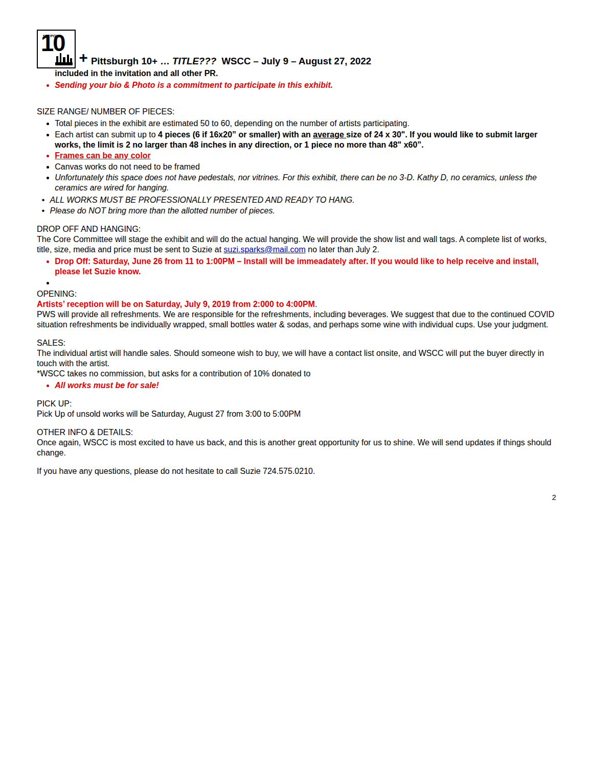10 the PGH
+
Pittsburgh 10+ … TITLE??? WSCC – July 9 – August 27, 2022
included in the invitation and all other PR.
Sending your bio & Photo is a commitment to participate in this exhibit.
SIZE RANGE/ NUMBER OF PIECES:
Total pieces in the exhibit are estimated 50 to 60, depending on the number of artists participating.
Each artist can submit up to 4 pieces (6 if 16x20” or smaller) with an average size of 24 x 30". If you would like to submit larger works, the limit is 2 no larger than 48 inches in any direction, or 1 piece no more than 48" x60”.
Frames can be any color
Canvas works do not need to be framed
Unfortunately this space does not have pedestals, nor vitrines. For this exhibit, there can be no 3-D. Kathy D, no ceramics, unless the ceramics are wired for hanging.
ALL WORKS MUST BE PROFESSIONALLY PRESENTED AND READY TO HANG.
Please do NOT bring more than the allotted number of pieces.
DROP OFF AND HANGING:
The Core Committee will stage the exhibit and will do the actual hanging. We will provide the show list and wall tags. A complete list of works, title, size, media and price must be sent to Suzie at suzi.sparks@mail.com no later than July 2.
Drop Off: Saturday, June 26 from 11 to 1:00PM – Install will be immeadately after. If you would like to help receive and install, please let Suzie know.
OPENING:
Artists’ reception will be on Saturday, July 9, 2019 from 2:000 to 4:00PM.
PWS will provide all refreshments. We are responsible for the refreshments, including beverages. We suggest that due to the continued COVID situation refreshments be individually wrapped, small bottles water & sodas, and perhaps some wine with individual cups. Use your judgment.
SALES:
The individual artist will handle sales. Should someone wish to buy, we will have a contact list onsite, and WSCC will put the buyer directly in touch with the artist.
*WSCC takes no commission, but asks for a contribution of 10% donated to
All works must be for sale!
PICK UP:
Pick Up of unsold works will be Saturday, August 27 from 3:00 to 5:00PM
OTHER INFO & DETAILS:
Once again, WSCC is most excited to have us back, and this is another great opportunity for us to shine. We will send updates if things should change.
If you have any questions, please do not hesitate to call Suzie 724.575.0210.
2